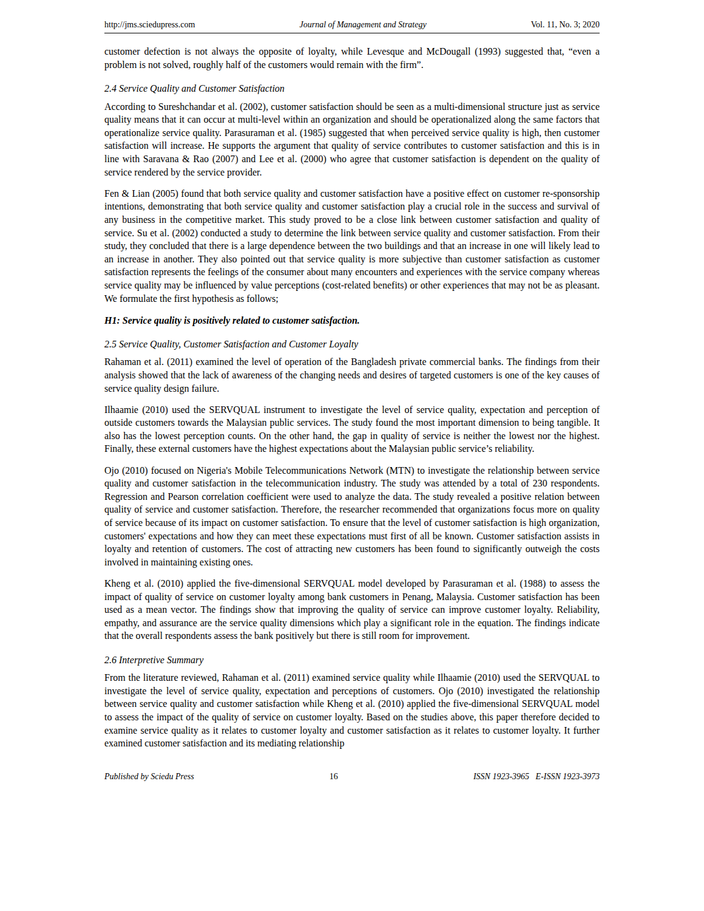http://jms.sciedupress.com Journal of Management and Strategy Vol. 11, No. 3; 2020
customer defection is not always the opposite of loyalty, while Levesque and McDougall (1993) suggested that, “even a problem is not solved, roughly half of the customers would remain with the firm”.
2.4 Service Quality and Customer Satisfaction
According to Sureshchandar et al. (2002), customer satisfaction should be seen as a multi-dimensional structure just as service quality means that it can occur at multi-level within an organization and should be operationalized along the same factors that operationalize service quality. Parasuraman et al. (1985) suggested that when perceived service quality is high, then customer satisfaction will increase. He supports the argument that quality of service contributes to customer satisfaction and this is in line with Saravana & Rao (2007) and Lee et al. (2000) who agree that customer satisfaction is dependent on the quality of service rendered by the service provider.
Fen & Lian (2005) found that both service quality and customer satisfaction have a positive effect on customer re-sponsorship intentions, demonstrating that both service quality and customer satisfaction play a crucial role in the success and survival of any business in the competitive market. This study proved to be a close link between customer satisfaction and quality of service. Su et al. (2002) conducted a study to determine the link between service quality and customer satisfaction. From their study, they concluded that there is a large dependence between the two buildings and that an increase in one will likely lead to an increase in another. They also pointed out that service quality is more subjective than customer satisfaction as customer satisfaction represents the feelings of the consumer about many encounters and experiences with the service company whereas service quality may be influenced by value perceptions (cost-related benefits) or other experiences that may not be as pleasant. We formulate the first hypothesis as follows;
H1: Service quality is positively related to customer satisfaction.
2.5 Service Quality, Customer Satisfaction and Customer Loyalty
Rahaman et al. (2011) examined the level of operation of the Bangladesh private commercial banks. The findings from their analysis showed that the lack of awareness of the changing needs and desires of targeted customers is one of the key causes of service quality design failure.
Ilhaamie (2010) used the SERVQUAL instrument to investigate the level of service quality, expectation and perception of outside customers towards the Malaysian public services. The study found the most important dimension to being tangible. It also has the lowest perception counts. On the other hand, the gap in quality of service is neither the lowest nor the highest. Finally, these external customers have the highest expectations about the Malaysian public service’s reliability.
Ojo (2010) focused on Nigeria's Mobile Telecommunications Network (MTN) to investigate the relationship between service quality and customer satisfaction in the telecommunication industry. The study was attended by a total of 230 respondents. Regression and Pearson correlation coefficient were used to analyze the data. The study revealed a positive relation between quality of service and customer satisfaction. Therefore, the researcher recommended that organizations focus more on quality of service because of its impact on customer satisfaction. To ensure that the level of customer satisfaction is high organization, customers' expectations and how they can meet these expectations must first of all be known. Customer satisfaction assists in loyalty and retention of customers. The cost of attracting new customers has been found to significantly outweigh the costs involved in maintaining existing ones.
Kheng et al. (2010) applied the five-dimensional SERVQUAL model developed by Parasuraman et al. (1988) to assess the impact of quality of service on customer loyalty among bank customers in Penang, Malaysia. Customer satisfaction has been used as a mean vector. The findings show that improving the quality of service can improve customer loyalty. Reliability, empathy, and assurance are the service quality dimensions which play a significant role in the equation. The findings indicate that the overall respondents assess the bank positively but there is still room for improvement.
2.6 Interpretive Summary
From the literature reviewed, Rahaman et al. (2011) examined service quality while Ilhaamie (2010) used the SERVQUAL to investigate the level of service quality, expectation and perceptions of customers. Ojo (2010) investigated the relationship between service quality and customer satisfaction while Kheng et al. (2010) applied the five-dimensional SERVQUAL model to assess the impact of the quality of service on customer loyalty. Based on the studies above, this paper therefore decided to examine service quality as it relates to customer loyalty and customer satisfaction as it relates to customer loyalty. It further examined customer satisfaction and its mediating relationship
Published by Sciedu Press 16 ISSN 1923-3965 E-ISSN 1923-3973